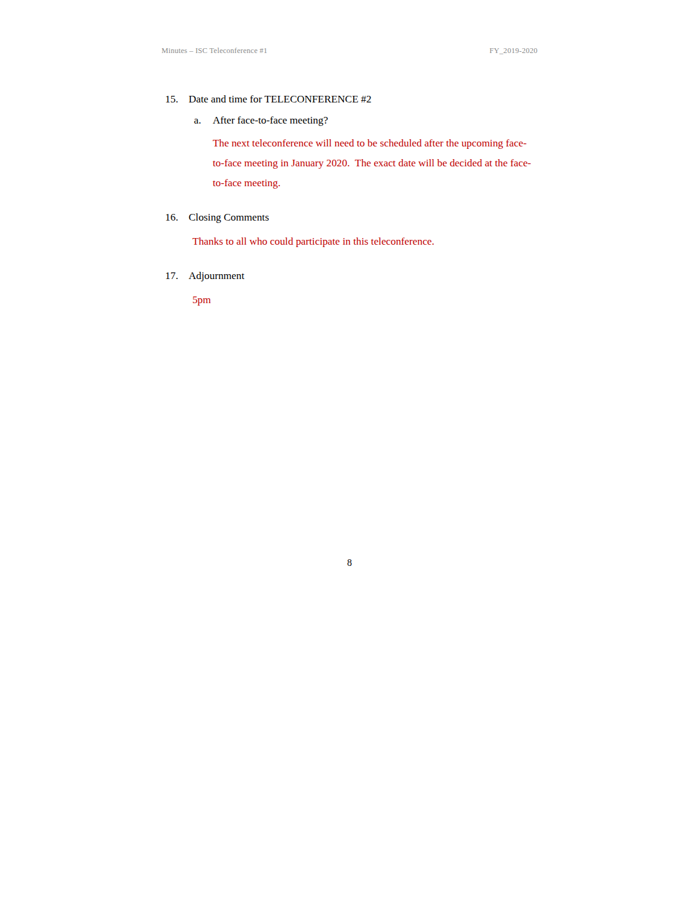Minutes – ISC Teleconference #1
FY_2019-2020
Date and time for TELECONFERENCE #2
After face-to-face meeting? The next teleconference will need to be scheduled after the upcoming face-to-face meeting in January 2020. The exact date will be decided at the face-to-face meeting.
Closing Comments Thanks to all who could participate in this teleconference.
Adjournment 5pm
8